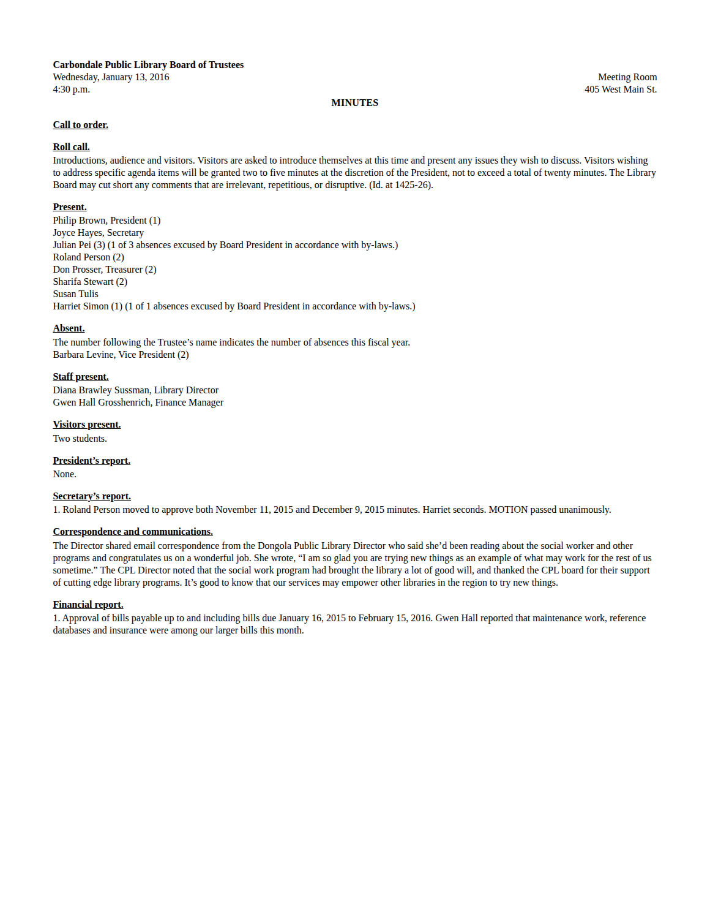Carbondale Public Library Board of Trustees
Wednesday, January 13, 2016
Meeting Room
4:30 p.m.
405 West Main St.
MINUTES
Call to order.
Roll call.
Introductions, audience and visitors. Visitors are asked to introduce themselves at this time and present any issues they wish to discuss. Visitors wishing to address specific agenda items will be granted two to five minutes at the discretion of the President, not to exceed a total of twenty minutes. The Library Board may cut short any comments that are irrelevant, repetitious, or disruptive. (Id. at 1425-26).
Present.
Philip Brown, President (1)
Joyce Hayes, Secretary
Julian Pei (3) (1 of 3 absences excused by Board President in accordance with by-laws.)
Roland Person (2)
Don Prosser, Treasurer (2)
Sharifa Stewart (2)
Susan Tulis
Harriet Simon (1) (1 of 1 absences excused by Board President in accordance with by-laws.)
Absent.
The number following the Trustee’s name indicates the number of absences this fiscal year.
Barbara Levine, Vice President (2)
Staff present.
Diana Brawley Sussman, Library Director
Gwen Hall Grosshenrich, Finance Manager
Visitors present.
Two students.
President’s report.
None.
Secretary’s report.
1. Roland Person moved to approve both November 11, 2015 and December 9, 2015 minutes. Harriet seconds. MOTION passed unanimously.
Correspondence and communications.
The Director shared email correspondence from the Dongola Public Library Director who said she’d been reading about the social worker and other programs and congratulates us on a wonderful job. She wrote, “I am so glad you are trying new things as an example of what may work for the rest of us sometime.” The CPL Director noted that the social work program had brought the library a lot of good will, and thanked the CPL board for their support of cutting edge library programs. It’s good to know that our services may empower other libraries in the region to try new things.
Financial report.
1. Approval of bills payable up to and including bills due January 16, 2015 to February 15, 2016. Gwen Hall reported that maintenance work, reference databases and insurance were among our larger bills this month.